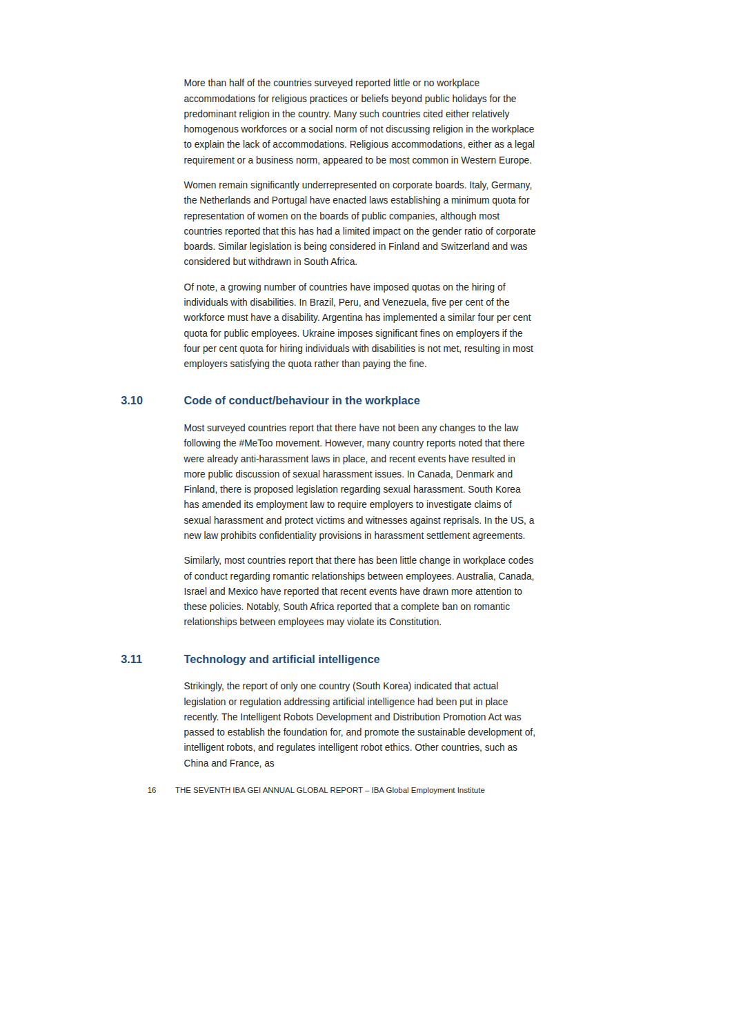More than half of the countries surveyed reported little or no workplace accommodations for religious practices or beliefs beyond public holidays for the predominant religion in the country. Many such countries cited either relatively homogenous workforces or a social norm of not discussing religion in the workplace to explain the lack of accommodations. Religious accommodations, either as a legal requirement or a business norm, appeared to be most common in Western Europe.
Women remain significantly underrepresented on corporate boards. Italy, Germany, the Netherlands and Portugal have enacted laws establishing a minimum quota for representation of women on the boards of public companies, although most countries reported that this has had a limited impact on the gender ratio of corporate boards. Similar legislation is being considered in Finland and Switzerland and was considered but withdrawn in South Africa.
Of note, a growing number of countries have imposed quotas on the hiring of individuals with disabilities. In Brazil, Peru, and Venezuela, five per cent of the workforce must have a disability. Argentina has implemented a similar four per cent quota for public employees. Ukraine imposes significant fines on employers if the four per cent quota for hiring individuals with disabilities is not met, resulting in most employers satisfying the quota rather than paying the fine.
3.10 Code of conduct/behaviour in the workplace
Most surveyed countries report that there have not been any changes to the law following the #MeToo movement. However, many country reports noted that there were already anti-harassment laws in place, and recent events have resulted in more public discussion of sexual harassment issues. In Canada, Denmark and Finland, there is proposed legislation regarding sexual harassment. South Korea has amended its employment law to require employers to investigate claims of sexual harassment and protect victims and witnesses against reprisals. In the US, a new law prohibits confidentiality provisions in harassment settlement agreements.
Similarly, most countries report that there has been little change in workplace codes of conduct regarding romantic relationships between employees. Australia, Canada, Israel and Mexico have reported that recent events have drawn more attention to these policies. Notably, South Africa reported that a complete ban on romantic relationships between employees may violate its Constitution.
3.11 Technology and artificial intelligence
Strikingly, the report of only one country (South Korea) indicated that actual legislation or regulation addressing artificial intelligence had been put in place recently. The Intelligent Robots Development and Distribution Promotion Act was passed to establish the foundation for, and promote the sustainable development of, intelligent robots, and regulates intelligent robot ethics. Other countries, such as China and France, as
16 THE SEVENTH IBA GEI ANNUAL GLOBAL REPORT – IBA Global Employment Institute